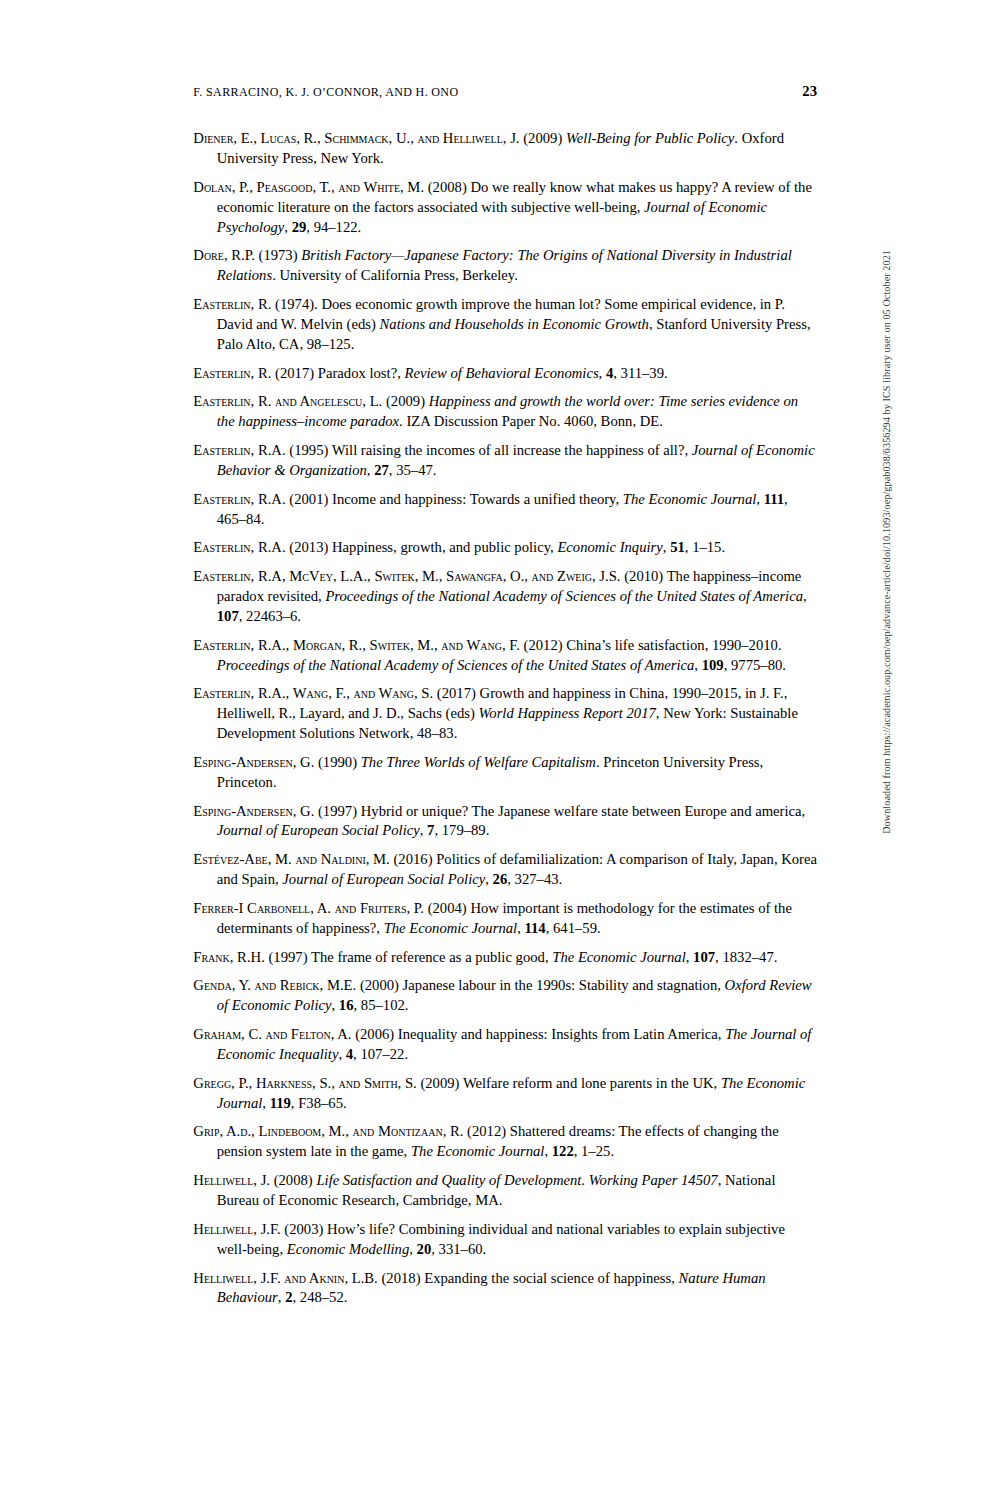F. Sarracino, K. J. O’Connor, and H. Ono 23
Downloaded from https://academic.oup.com/oep/advance-article/doi/10.1093/oep/gpab038/6356294 by ICS library user on 05 October 2021
Diener, E., Lucas, R., Schimmack, U., and Helliwell, J. (2009) Well-Being for Public Policy. Oxford University Press, New York.
Dolan, P., Peasgood, T., and White, M. (2008) Do we really know what makes us happy? A review of the economic literature on the factors associated with subjective well-being, Journal of Economic Psychology, 29, 94–122.
Dore, R.P. (1973) British Factory—Japanese Factory: The Origins of National Diversity in Industrial Relations. University of California Press, Berkeley.
Easterlin, R. (1974). Does economic growth improve the human lot? Some empirical evidence, in P. David and W. Melvin (eds) Nations and Households in Economic Growth, Stanford University Press, Palo Alto, CA, 98–125.
Easterlin, R. (2017) Paradox lost?, Review of Behavioral Economics, 4, 311–39.
Easterlin, R. and Angelescu, L. (2009) Happiness and growth the world over: Time series evidence on the happiness–income paradox. IZA Discussion Paper No. 4060, Bonn, DE.
Easterlin, R.A. (1995) Will raising the incomes of all increase the happiness of all?, Journal of Economic Behavior & Organization, 27, 35–47.
Easterlin, R.A. (2001) Income and happiness: Towards a unified theory, The Economic Journal, 111, 465–84.
Easterlin, R.A. (2013) Happiness, growth, and public policy, Economic Inquiry, 51, 1–15.
Easterlin, R.A, McVey, L.A., Switek, M., Sawangfa, O., and Zweig, J.S. (2010) The happiness–income paradox revisited, Proceedings of the National Academy of Sciences of the United States of America, 107, 22463–6.
Easterlin, R.A., Morgan, R., Switek, M., and Wang, F. (2012) China’s life satisfaction, 1990–2010. Proceedings of the National Academy of Sciences of the United States of America, 109, 9775–80.
Easterlin, R.A., Wang, F., and Wang, S. (2017) Growth and happiness in China, 1990–2015, in J. F., Helliwell, R., Layard, and J. D., Sachs (eds) World Happiness Report 2017, New York: Sustainable Development Solutions Network, 48–83.
Esping-Andersen, G. (1990) The Three Worlds of Welfare Capitalism. Princeton University Press, Princeton.
Esping-Andersen, G. (1997) Hybrid or unique? The Japanese welfare state between Europe and america, Journal of European Social Policy, 7, 179–89.
Estévez-Abe, M. and Naldini, M. (2016) Politics of defamilialization: A comparison of Italy, Japan, Korea and Spain, Journal of European Social Policy, 26, 327–43.
Ferrer-I Carbonell, A. and Frijters, P. (2004) How important is methodology for the estimates of the determinants of happiness?, The Economic Journal, 114, 641–59.
Frank, R.H. (1997) The frame of reference as a public good, The Economic Journal, 107, 1832–47.
Genda, Y. and Rebick, M.E. (2000) Japanese labour in the 1990s: Stability and stagnation, Oxford Review of Economic Policy, 16, 85–102.
Graham, C. and Felton, A. (2006) Inequality and happiness: Insights from Latin America, The Journal of Economic Inequality, 4, 107–22.
Gregg, P., Harkness, S., and Smith, S. (2009) Welfare reform and lone parents in the UK, The Economic Journal, 119, F38–65.
Grip, A.d., Lindeboom, M., and Montizaan, R. (2012) Shattered dreams: The effects of changing the pension system late in the game, The Economic Journal, 122, 1–25.
Helliwell, J. (2008) Life Satisfaction and Quality of Development. Working Paper 14507, National Bureau of Economic Research, Cambridge, MA.
Helliwell, J.F. (2003) How’s life? Combining individual and national variables to explain subjective well-being, Economic Modelling, 20, 331–60.
Helliwell, J.F. and Aknin, L.B. (2018) Expanding the social science of happiness, Nature Human Behaviour, 2, 248–52.